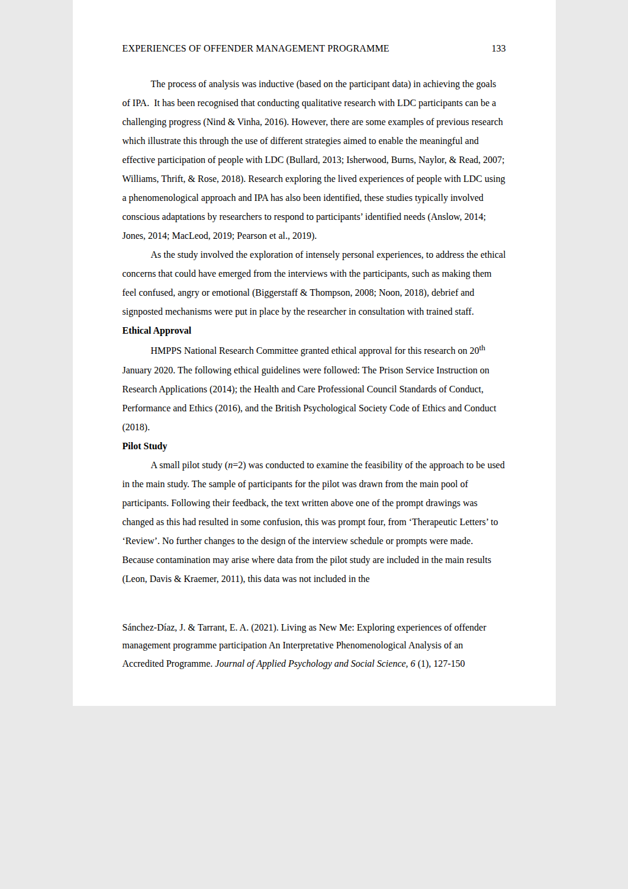Experiences of Offender Management Programme 133
The process of analysis was inductive (based on the participant data) in achieving the goals of IPA. It has been recognised that conducting qualitative research with LDC participants can be a challenging progress (Nind & Vinha, 2016). However, there are some examples of previous research which illustrate this through the use of different strategies aimed to enable the meaningful and effective participation of people with LDC (Bullard, 2013; Isherwood, Burns, Naylor, & Read, 2007; Williams, Thrift, & Rose, 2018). Research exploring the lived experiences of people with LDC using a phenomenological approach and IPA has also been identified, these studies typically involved conscious adaptations by researchers to respond to participants’ identified needs (Anslow, 2014; Jones, 2014; MacLeod, 2019; Pearson et al., 2019).
As the study involved the exploration of intensely personal experiences, to address the ethical concerns that could have emerged from the interviews with the participants, such as making them feel confused, angry or emotional (Biggerstaff & Thompson, 2008; Noon, 2018), debrief and signposted mechanisms were put in place by the researcher in consultation with trained staff.
Ethical Approval
HMPPS National Research Committee granted ethical approval for this research on 20th January 2020. The following ethical guidelines were followed: The Prison Service Instruction on Research Applications (2014); the Health and Care Professional Council Standards of Conduct, Performance and Ethics (2016), and the British Psychological Society Code of Ethics and Conduct (2018).
Pilot Study
A small pilot study (n=2) was conducted to examine the feasibility of the approach to be used in the main study. The sample of participants for the pilot was drawn from the main pool of participants. Following their feedback, the text written above one of the prompt drawings was changed as this had resulted in some confusion, this was prompt four, from ‘Therapeutic Letters’ to ‘Review’. No further changes to the design of the interview schedule or prompts were made. Because contamination may arise where data from the pilot study are included in the main results (Leon, Davis & Kraemer, 2011), this data was not included in the
Sánchez-Díaz, J. & Tarrant, E. A. (2021). Living as New Me: Exploring experiences of offender management programme participation An Interpretative Phenomenological Analysis of an Accredited Programme. Journal of Applied Psychology and Social Science, 6 (1), 127-150